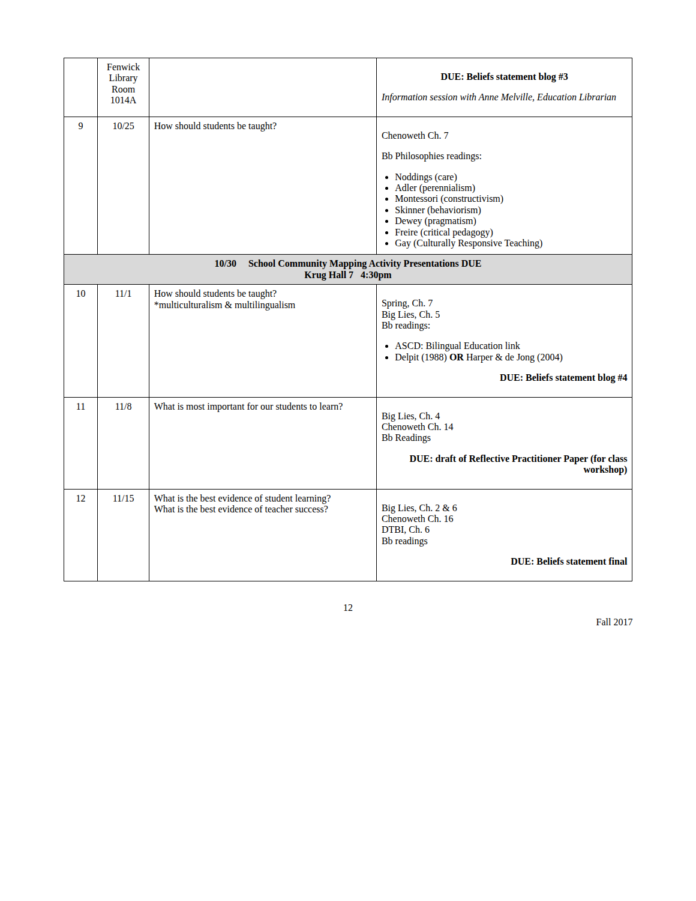| | Fenwick Library Room 1014A | | DUE: Beliefs statement blog #3 Information session with Anne Melville, Education Librarian |
| 9 | 10/25 | How should students be taught? | Chenoweth Ch. 7 Bb Philosophies readings: Noddings (care) Adler (perennialism) Montessori (constructivism) Skinner (behaviorism) Dewey (pragmatism) Freire (critical pedagogy) Gay (Culturally Responsive Teaching) |
| 10/30 School Community Mapping Activity Presentations DUE Krug Hall 7 4:30pm |
| 10 | 11/1 | How should students be taught? *multiculturalism & multilingualism | Spring, Ch. 7 Big Lies, Ch. 5 Bb readings: ASCD: Bilingual Education link Delpit (1988) OR Harper & de Jong (2004) DUE: Beliefs statement blog #4 |
| 11 | 11/8 | What is most important for our students to learn? | Big Lies, Ch. 4 Chenoweth Ch. 14 Bb Readings DUE: draft of Reflective Practitioner Paper (for class workshop) |
| 12 | 11/15 | What is the best evidence of student learning? What is the best evidence of teacher success? | Big Lies, Ch. 2 & 6 Chenoweth Ch. 16 DTBI, Ch. 6 Bb readings DUE: Beliefs statement final |
12
Fall 2017